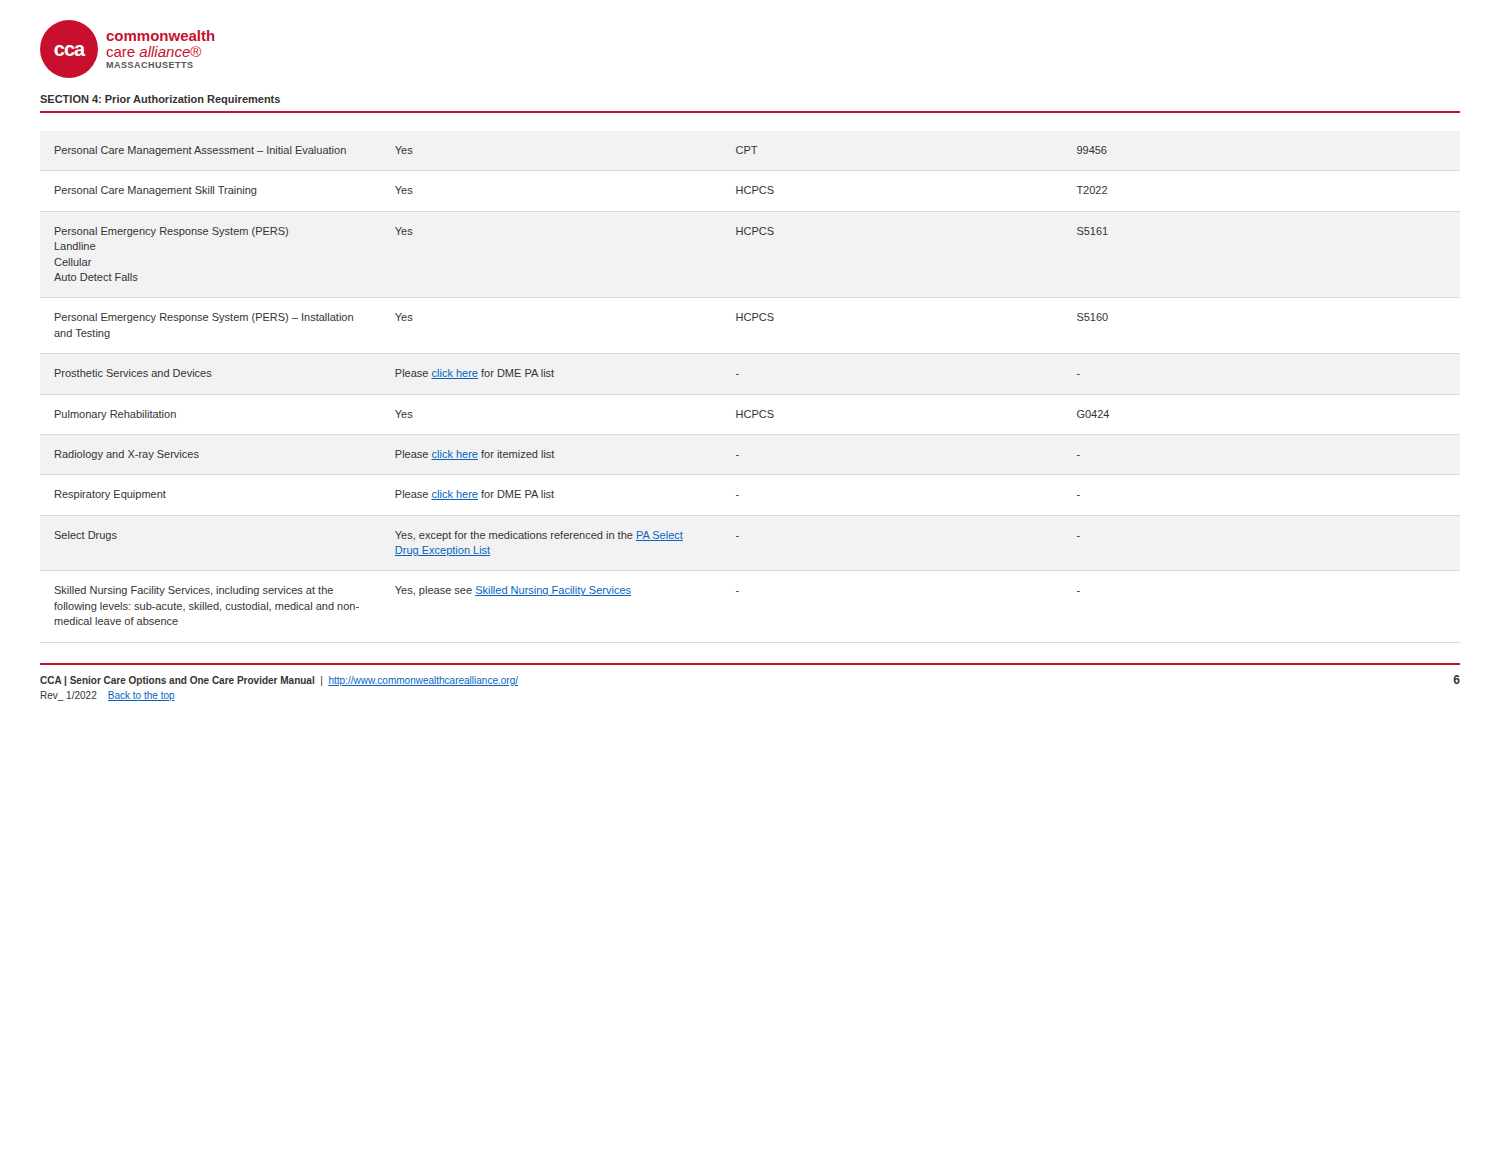cca
commonwealth
care alliance®
MASSACHUSETTS
SECTION 4: Prior Authorization Requirements
| Personal Care Management Assessment – Initial Evaluation | Yes | CPT | 99456 |
| Personal Care Management Skill Training | Yes | HCPCS | T2022 |
| Personal Emergency Response System (PERS) Landline Cellular Auto Detect Falls | Yes | HCPCS | S5161 |
| Personal Emergency Response System (PERS) – Installation and Testing | Yes | HCPCS | S5160 |
| Prosthetic Services and Devices | Please click here for DME PA list | - | - |
| Pulmonary Rehabilitation | Yes | HCPCS | G0424 |
| Radiology and X-ray Services | Please click here for itemized list | - | - |
| Respiratory Equipment | Please click here for DME PA list | - | - |
| Select Drugs | Yes, except for the medications referenced in the PA Select Drug Exception List | - | - |
| Skilled Nursing Facility Services, including services at the following levels: sub-acute, skilled, custodial, medical and non-medical leave of absence | Yes, please see Skilled Nursing Facility Services | - | - |
CCA | Senior Care Options and One Care Provider Manual | http://www.commonwealthcarealliance.org/
Rev_ 1/2022 Back to the top
6